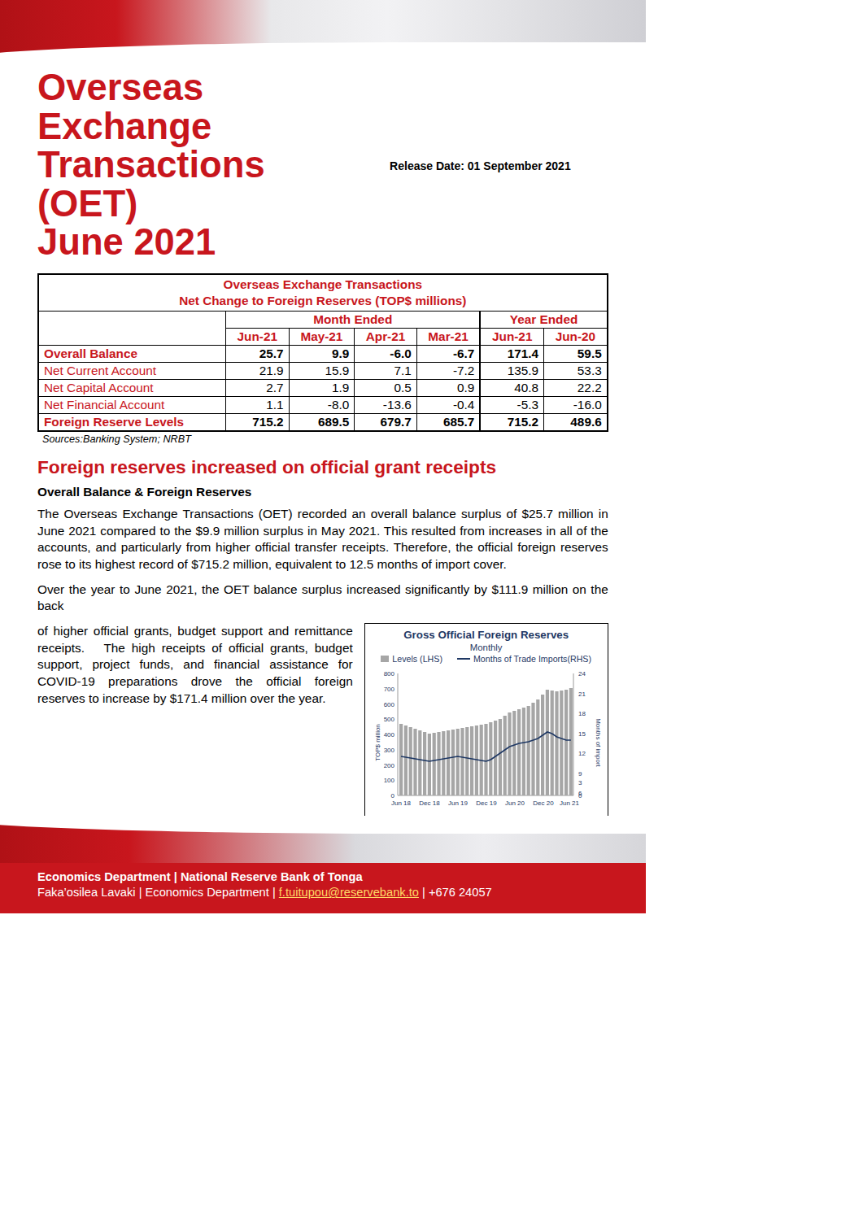Overseas Exchange Transactions (OET)
June 2021
Release Date: 01 September 2021
| Overseas Exchange Transactions |
| Net Change to Foreign Reserves (TOP$ millions) |
| | Month Ended | Year Ended |
| | Jun-21 | May-21 | Apr-21 | Mar-21 | Jun-21 | Jun-20 |
| Overall Balance | 25.7 | 9.9 | -6.0 | -6.7 | 171.4 | 59.5 |
| Net Current Account | 21.9 | 15.9 | 7.1 | -7.2 | 135.9 | 53.3 |
| Net Capital Account | 2.7 | 1.9 | 0.5 | 0.9 | 40.8 | 22.2 |
| Net Financial Account | 1.1 | -8.0 | -13.6 | -0.4 | -5.3 | -16.0 |
| Foreign Reserve Levels | 715.2 | 689.5 | 679.7 | 685.7 | 715.2 | 489.6 |
Sources:Banking System; NRBT
Foreign reserves increased on official grant receipts
Overall Balance & Foreign Reserves
The Overseas Exchange Transactions (OET) recorded an overall balance surplus of $25.7 million in June 2021 compared to the $9.9 million surplus in May 2021. This resulted from increases in all of the accounts, and particularly from higher official transfer receipts. Therefore, the official foreign reserves rose to its highest record of $715.2 million, equivalent to 12.5 months of import cover.
Over the year to June 2021, the OET balance surplus increased significantly by $111.9 million on the back
Gross Official Foreign Reserves
Monthly
Levels (LHS) Months of Trade Imports(RHS)
800 700 600 500 400 300 200 100 0 24 21 18 15 12 9 6 3 3 0 Jun 18 Dec 18 Jun 19 Dec 19 Jun 20 Dec 20 Jun 21 TOP$ million Months of import
Source: Banking System; Statistics Department
of higher official grants, budget support and remittance receipts. The high receipts of official grants, budget support, project funds, and financial assistance for COVID-19 preparations drove the official foreign reserves to increase by $171.4 million over the year.
Economics Department | National Reserve Bank of Tonga
Faka’osilea Lavaki | Economics Department | f.tuitupou@reservebank.to | +676 24057